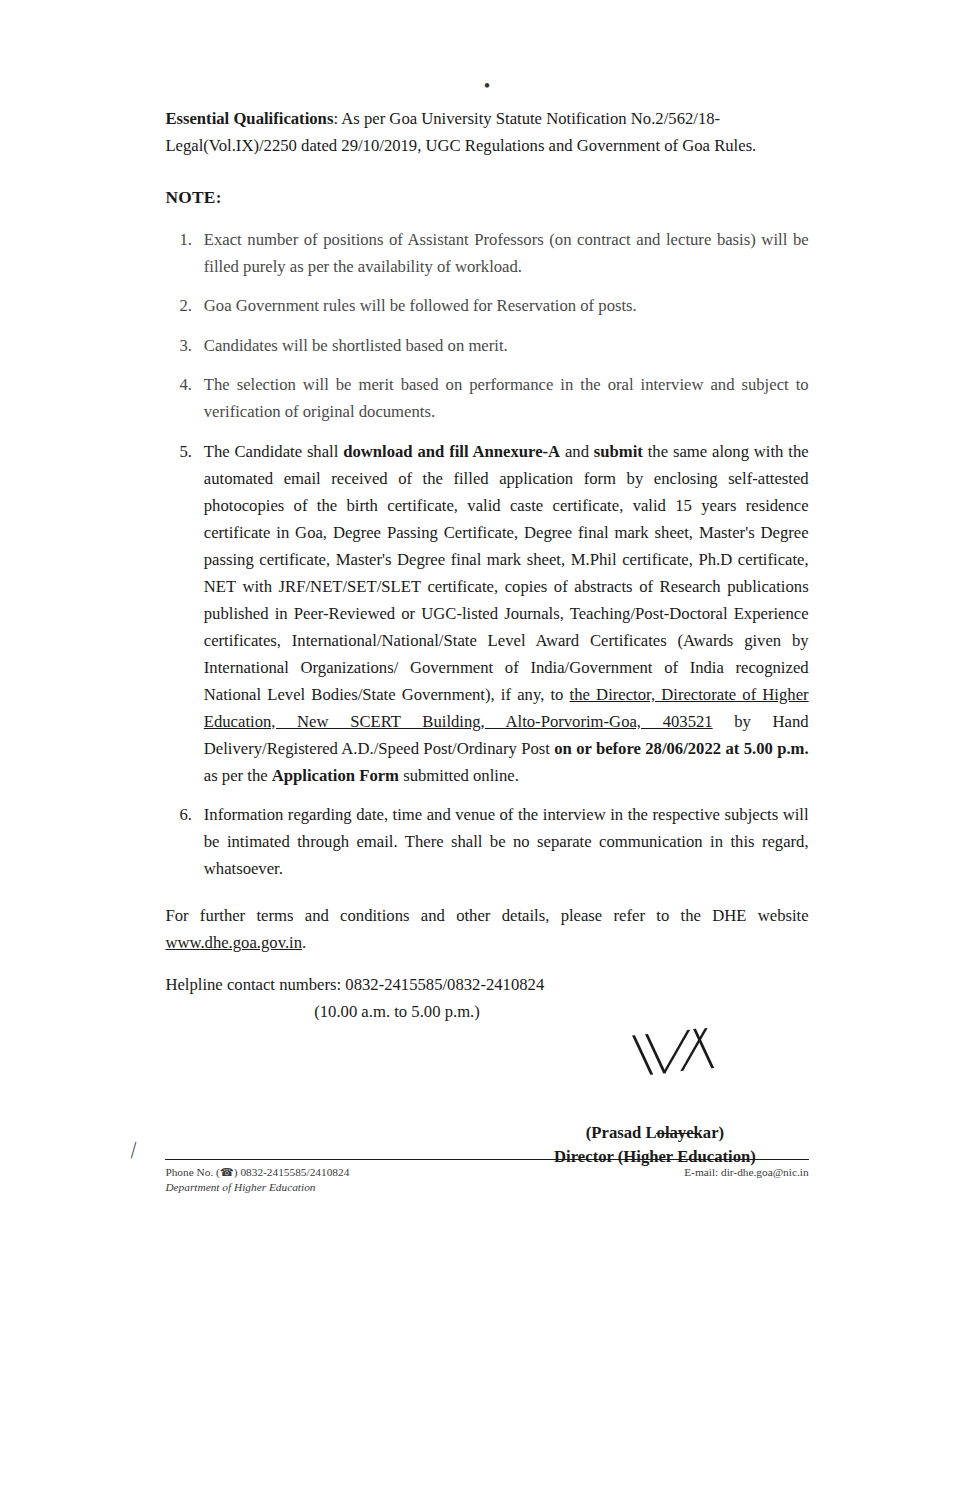•
Essential Qualifications: As per Goa University Statute Notification No.2/562/18-Legal(Vol.IX)/2250 dated 29/10/2019, UGC Regulations and Government of Goa Rules.
NOTE:
Exact number of positions of Assistant Professors (on contract and lecture basis) will be filled purely as per the availability of workload.
Goa Government rules will be followed for Reservation of posts.
Candidates will be shortlisted based on merit.
The selection will be merit based on performance in the oral interview and subject to verification of original documents.
The Candidate shall download and fill Annexure-A and submit the same along with the automated email received of the filled application form by enclosing self-attested photocopies of the birth certificate, valid caste certificate, valid 15 years residence certificate in Goa, Degree Passing Certificate, Degree final mark sheet, Master's Degree passing certificate, Master's Degree final mark sheet, M.Phil certificate, Ph.D certificate, NET with JRF/NET/SET/SLET certificate, copies of abstracts of Research publications published in Peer-Reviewed or UGC-listed Journals, Teaching/Post-Doctoral Experience certificates, International/National/State Level Award Certificates (Awards given by International Organizations/ Government of India/Government of India recognized National Level Bodies/State Government), if any, to the Director, Directorate of Higher Education, New SCERT Building, Alto-Porvorim-Goa, 403521 by Hand Delivery/Registered A.D./Speed Post/Ordinary Post on or before 28/06/2022 at 5.00 p.m. as per the Application Form submitted online.
Information regarding date, time and venue of the interview in the respective subjects will be intimated through email. There shall be no separate communication in this regard, whatsoever.
For further terms and conditions and other details, please refer to the DHE website www.dhe.goa.gov.in.
Helpline contact numbers: 0832-2415585/0832-2410824 (10.00 a.m. to 5.00 p.m.)
\\ ⁄ ⁄\
(Prasad Lolayekar) Director (Higher Education)
⁄
Phone No. (☎) 0832-2415585/2410824
Department of Higher Education
E-mail: dir-dhe.goa@nic.in